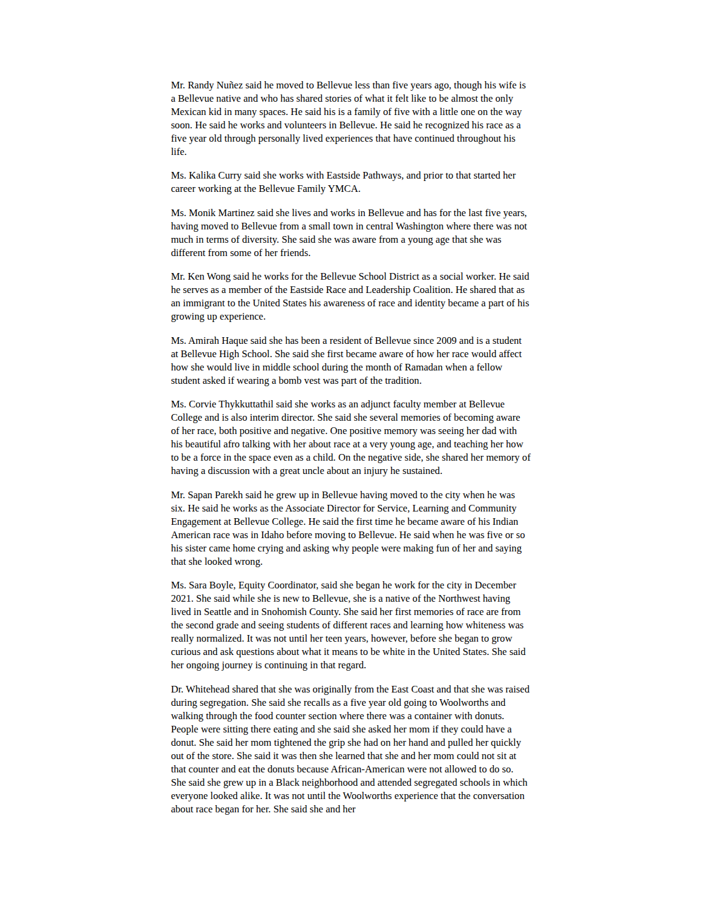Mr. Randy Nuñez said he moved to Bellevue less than five years ago, though his wife is a Bellevue native and who has shared stories of what it felt like to be almost the only Mexican kid in many spaces. He said his is a family of five with a little one on the way soon. He said he works and volunteers in Bellevue. He said he recognized his race as a five year old through personally lived experiences that have continued throughout his life.
Ms. Kalika Curry said she works with Eastside Pathways, and prior to that started her career working at the Bellevue Family YMCA.
Ms. Monik Martinez said she lives and works in Bellevue and has for the last five years, having moved to Bellevue from a small town in central Washington where there was not much in terms of diversity. She said she was aware from a young age that she was different from some of her friends.
Mr. Ken Wong said he works for the Bellevue School District as a social worker. He said he serves as a member of the Eastside Race and Leadership Coalition. He shared that as an immigrant to the United States his awareness of race and identity became a part of his growing up experience.
Ms. Amirah Haque said she has been a resident of Bellevue since 2009 and is a student at Bellevue High School. She said she first became aware of how her race would affect how she would live in middle school during the month of Ramadan when a fellow student asked if wearing a bomb vest was part of the tradition.
Ms. Corvie Thykkuttathil said she works as an adjunct faculty member at Bellevue College and is also interim director. She said she several memories of becoming aware of her race, both positive and negative. One positive memory was seeing her dad with his beautiful afro talking with her about race at a very young age, and teaching her how to be a force in the space even as a child. On the negative side, she shared her memory of having a discussion with a great uncle about an injury he sustained.
Mr. Sapan Parekh said he grew up in Bellevue having moved to the city when he was six. He said he works as the Associate Director for Service, Learning and Community Engagement at Bellevue College. He said the first time he became aware of his Indian American race was in Idaho before moving to Bellevue. He said when he was five or so his sister came home crying and asking why people were making fun of her and saying that she looked wrong.
Ms. Sara Boyle, Equity Coordinator, said she began he work for the city in December 2021. She said while she is new to Bellevue, she is a native of the Northwest having lived in Seattle and in Snohomish County. She said her first memories of race are from the second grade and seeing students of different races and learning how whiteness was really normalized. It was not until her teen years, however, before she began to grow curious and ask questions about what it means to be white in the United States. She said her ongoing journey is continuing in that regard.
Dr. Whitehead shared that she was originally from the East Coast and that she was raised during segregation. She said she recalls as a five year old going to Woolworths and walking through the food counter section where there was a container with donuts. People were sitting there eating and she said she asked her mom if they could have a donut. She said her mom tightened the grip she had on her hand and pulled her quickly out of the store. She said it was then she learned that she and her mom could not sit at that counter and eat the donuts because African-American were not allowed to do so. She said she grew up in a Black neighborhood and attended segregated schools in which everyone looked alike. It was not until the Woolworths experience that the conversation about race began for her. She said she and her